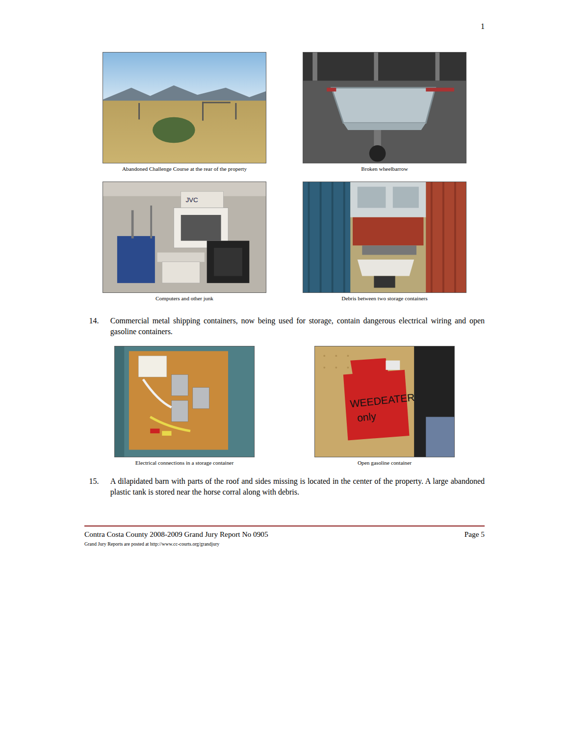1
| Abandoned Challenge Course at the rear of the property | Broken wheelbarrow |
| Computers and other junk | Debris between two storage containers |
14. Commercial metal shipping containers, now being used for storage, contain dangerous electrical wiring and open gasoline containers.
| Electrical connections in a storage container | Open gasoline container |
15. A dilapidated barn with parts of the roof and sides missing is located in the center of the property. A large abandoned plastic tank is stored near the horse corral along with debris.
Contra Costa County 2008-2009 Grand Jury Report No 0905
Page 5
Grand Jury Reports are posted at http://www.cc-courts.org/grandjury